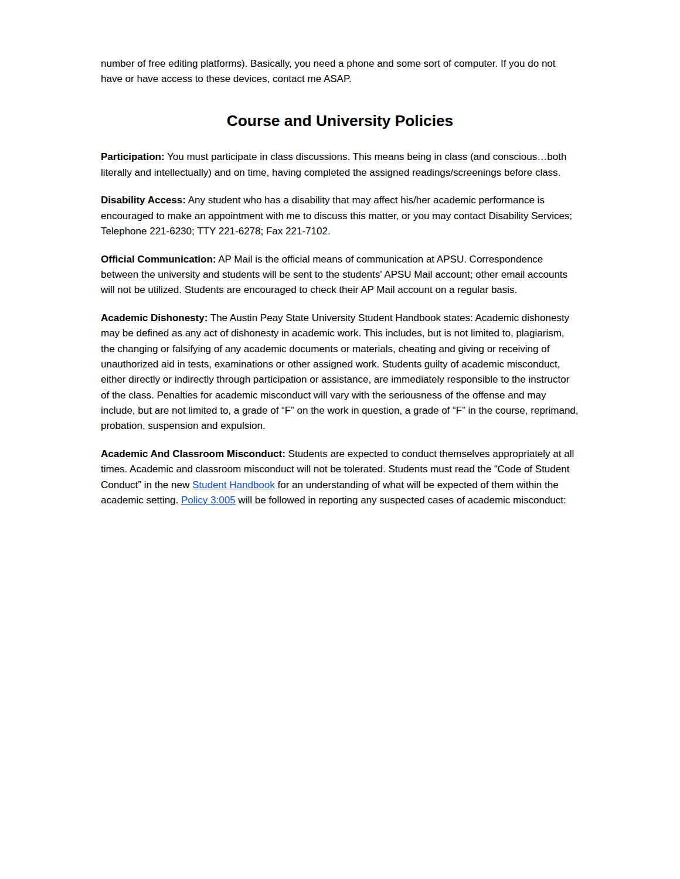number of free editing platforms). Basically, you need a phone and some sort of computer. If you do not have or have access to these devices, contact me ASAP.
Course and University Policies
Participation: You must participate in class discussions. This means being in class (and conscious…both literally and intellectually) and on time, having completed the assigned readings/screenings before class.
Disability Access: Any student who has a disability that may affect his/her academic performance is encouraged to make an appointment with me to discuss this matter, or you may contact Disability Services; Telephone 221-6230; TTY 221-6278; Fax 221-7102.
Official Communication: AP Mail is the official means of communication at APSU. Correspondence between the university and students will be sent to the students' APSU Mail account; other email accounts will not be utilized. Students are encouraged to check their AP Mail account on a regular basis.
Academic Dishonesty: The Austin Peay State University Student Handbook states: Academic dishonesty may be defined as any act of dishonesty in academic work. This includes, but is not limited to, plagiarism, the changing or falsifying of any academic documents or materials, cheating and giving or receiving of unauthorized aid in tests, examinations or other assigned work. Students guilty of academic misconduct, either directly or indirectly through participation or assistance, are immediately responsible to the instructor of the class. Penalties for academic misconduct will vary with the seriousness of the offense and may include, but are not limited to, a grade of “F” on the work in question, a grade of “F” in the course, reprimand, probation, suspension and expulsion.
Academic And Classroom Misconduct: Students are expected to conduct themselves appropriately at all times. Academic and classroom misconduct will not be tolerated. Students must read the “Code of Student Conduct” in the new Student Handbook for an understanding of what will be expected of them within the academic setting. Policy 3:005 will be followed in reporting any suspected cases of academic misconduct: